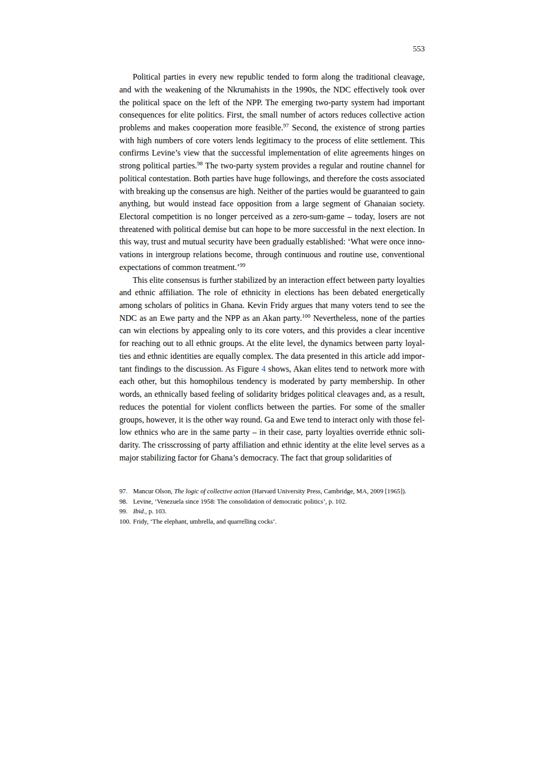553
Political parties in every new republic tended to form along the traditional cleavage, and with the weakening of the Nkrumahists in the 1990s, the NDC effectively took over the political space on the left of the NPP. The emerging two-party system had important consequences for elite politics. First, the small number of actors reduces collective action problems and makes cooperation more feasible.97 Second, the existence of strong parties with high numbers of core voters lends legitimacy to the process of elite settlement. This confirms Levine’s view that the successful implementation of elite agreements hinges on strong political parties.98 The two-party system provides a regular and routine channel for political contestation. Both parties have huge followings, and therefore the costs associated with breaking up the consensus are high. Neither of the parties would be guaranteed to gain anything, but would instead face opposition from a large segment of Ghanaian society. Electoral competition is no longer perceived as a zero-sum-game – today, losers are not threatened with political demise but can hope to be more successful in the next election. In this way, trust and mutual security have been gradually established: ‘What were once innovations in intergroup relations become, through continuous and routine use, conventional expectations of common treatment.’99
This elite consensus is further stabilized by an interaction effect between party loyalties and ethnic affiliation. The role of ethnicity in elections has been debated energetically among scholars of politics in Ghana. Kevin Fridy argues that many voters tend to see the NDC as an Ewe party and the NPP as an Akan party.100 Nevertheless, none of the parties can win elections by appealing only to its core voters, and this provides a clear incentive for reaching out to all ethnic groups. At the elite level, the dynamics between party loyalties and ethnic identities are equally complex. The data presented in this article add important findings to the discussion. As Figure 4 shows, Akan elites tend to network more with each other, but this homophilous tendency is moderated by party membership. In other words, an ethnically based feeling of solidarity bridges political cleavages and, as a result, reduces the potential for violent conflicts between the parties. For some of the smaller groups, however, it is the other way round. Ga and Ewe tend to interact only with those fellow ethnics who are in the same party – in their case, party loyalties override ethnic solidarity. The crisscrossing of party affiliation and ethnic identity at the elite level serves as a major stabilizing factor for Ghana’s democracy. The fact that group solidarities of
97.
Mancur Olson, The logic of collective action (Harvard University Press, Cambridge, MA, 2009 [1965]).
98.
Levine, ‘Venezuela since 1958: The consolidation of democratic politics’, p. 102.
99.
Ibid., p. 103.
100.
Fridy, ‘The elephant, umbrella, and quarrelling cocks’.